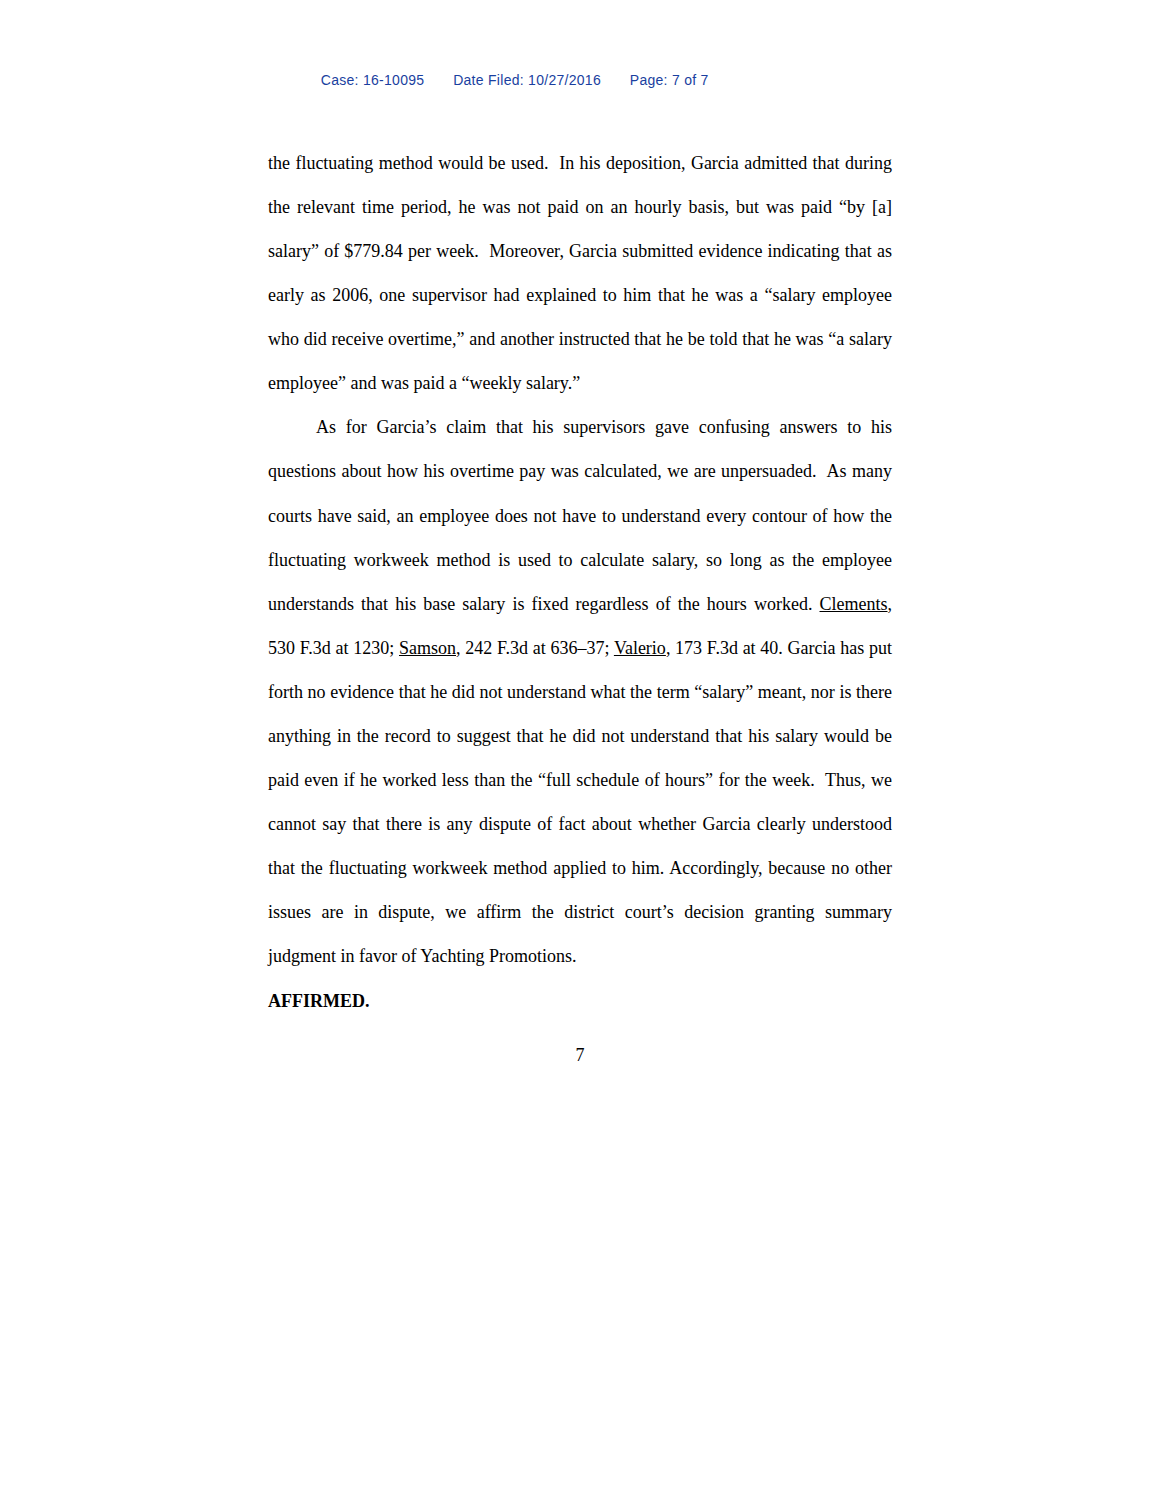Case: 16-10095 Date Filed: 10/27/2016 Page: 7 of 7
the fluctuating method would be used. In his deposition, Garcia admitted that during the relevant time period, he was not paid on an hourly basis, but was paid “by [a] salary” of $779.84 per week. Moreover, Garcia submitted evidence indicating that as early as 2006, one supervisor had explained to him that he was a “salary employee who did receive overtime,” and another instructed that he be told that he was “a salary employee” and was paid a “weekly salary.”
As for Garcia’s claim that his supervisors gave confusing answers to his questions about how his overtime pay was calculated, we are unpersuaded. As many courts have said, an employee does not have to understand every contour of how the fluctuating workweek method is used to calculate salary, so long as the employee understands that his base salary is fixed regardless of the hours worked. Clements, 530 F.3d at 1230; Samson, 242 F.3d at 636–37; Valerio, 173 F.3d at 40. Garcia has put forth no evidence that he did not understand what the term “salary” meant, nor is there anything in the record to suggest that he did not understand that his salary would be paid even if he worked less than the “full schedule of hours” for the week. Thus, we cannot say that there is any dispute of fact about whether Garcia clearly understood that the fluctuating workweek method applied to him. Accordingly, because no other issues are in dispute, we affirm the district court’s decision granting summary judgment in favor of Yachting Promotions.
AFFIRMED.
7